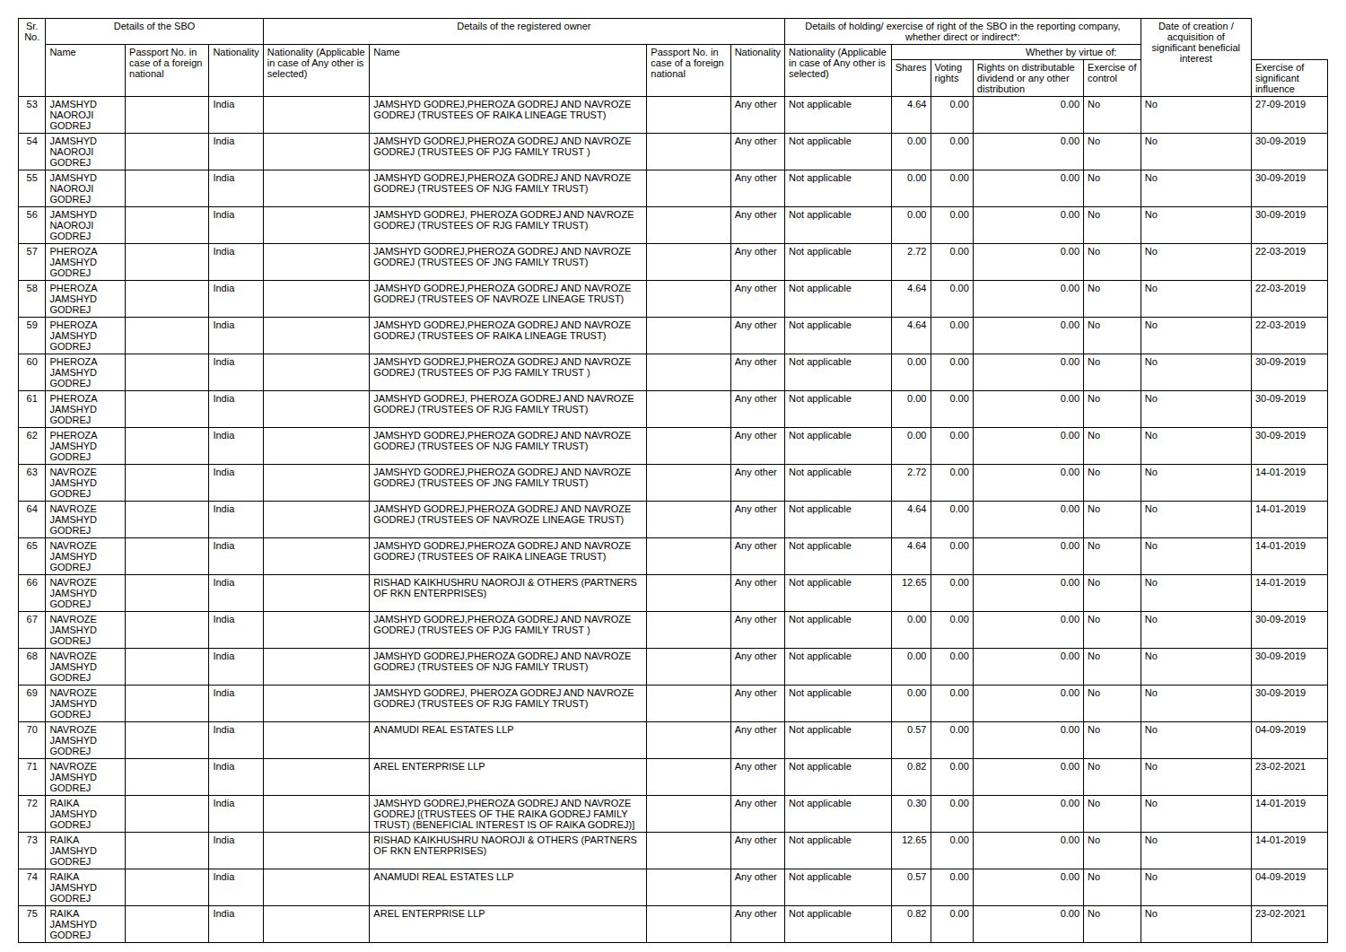| Sr. No. | Details of the SBO | Details of the registered owner | Details of holding/ exercise of right of the SBO in the reporting company, whether direct or indirect*: | Date of creation / acquisition of significant beneficial interest |
| --- | --- | --- | --- | --- |
| Name | Passport No. in case of a foreign national | Nationality | Nationality (Applicable in case of Any other is selected) | Name | Passport No. in case of a foreign national | Nationality | Nationality (Applicable in case of Any other is selected) | Whether by virtue of: |
| Shares | Voting rights | Rights on distributable dividend or any other distribution | Exercise of control | Exercise of significant influence |
| 53 | JAMSHYD NAOROJI GODREJ | | India | | JAMSHYD GODREJ,PHEROZA GODREJ AND NAVROZE GODREJ (TRUSTEES OF RAIKA LINEAGE TRUST) | | Any other | Not applicable | 4.64 | 0.00 | 0.00 | No | No | 27-09-2019 |
| 54 | JAMSHYD NAOROJI GODREJ | | India | | JAMSHYD GODREJ,PHEROZA GODREJ AND NAVROZE GODREJ (TRUSTEES OF PJG FAMILY TRUST ) | | Any other | Not applicable | 0.00 | 0.00 | 0.00 | No | No | 30-09-2019 |
| 55 | JAMSHYD NAOROJI GODREJ | | India | | JAMSHYD GODREJ,PHEROZA GODREJ AND NAVROZE GODREJ (TRUSTEES OF NJG FAMILY TRUST) | | Any other | Not applicable | 0.00 | 0.00 | 0.00 | No | No | 30-09-2019 |
| 56 | JAMSHYD NAOROJI GODREJ | | India | | JAMSHYD GODREJ, PHEROZA GODREJ AND NAVROZE GODREJ (TRUSTEES OF RJG FAMILY TRUST) | | Any other | Not applicable | 0.00 | 0.00 | 0.00 | No | No | 30-09-2019 |
| 57 | PHEROZA JAMSHYD GODREJ | | India | | JAMSHYD GODREJ,PHEROZA GODREJ AND NAVROZE GODREJ (TRUSTEES OF JNG FAMILY TRUST) | | Any other | Not applicable | 2.72 | 0.00 | 0.00 | No | No | 22-03-2019 |
| 58 | PHEROZA JAMSHYD GODREJ | | India | | JAMSHYD GODREJ,PHEROZA GODREJ AND NAVROZE GODREJ (TRUSTEES OF NAVROZE LINEAGE TRUST) | | Any other | Not applicable | 4.64 | 0.00 | 0.00 | No | No | 22-03-2019 |
| 59 | PHEROZA JAMSHYD GODREJ | | India | | JAMSHYD GODREJ,PHEROZA GODREJ AND NAVROZE GODREJ (TRUSTEES OF RAIKA LINEAGE TRUST) | | Any other | Not applicable | 4.64 | 0.00 | 0.00 | No | No | 22-03-2019 |
| 60 | PHEROZA JAMSHYD GODREJ | | India | | JAMSHYD GODREJ,PHEROZA GODREJ AND NAVROZE GODREJ (TRUSTEES OF PJG FAMILY TRUST ) | | Any other | Not applicable | 0.00 | 0.00 | 0.00 | No | No | 30-09-2019 |
| 61 | PHEROZA JAMSHYD GODREJ | | India | | JAMSHYD GODREJ, PHEROZA GODREJ AND NAVROZE GODREJ (TRUSTEES OF RJG FAMILY TRUST) | | Any other | Not applicable | 0.00 | 0.00 | 0.00 | No | No | 30-09-2019 |
| 62 | PHEROZA JAMSHYD GODREJ | | India | | JAMSHYD GODREJ,PHEROZA GODREJ AND NAVROZE GODREJ (TRUSTEES OF NJG FAMILY TRUST) | | Any other | Not applicable | 0.00 | 0.00 | 0.00 | No | No | 30-09-2019 |
| 63 | NAVROZE JAMSHYD GODREJ | | India | | JAMSHYD GODREJ,PHEROZA GODREJ AND NAVROZE GODREJ (TRUSTEES OF JNG FAMILY TRUST) | | Any other | Not applicable | 2.72 | 0.00 | 0.00 | No | No | 14-01-2019 |
| 64 | NAVROZE JAMSHYD GODREJ | | India | | JAMSHYD GODREJ,PHEROZA GODREJ AND NAVROZE GODREJ (TRUSTEES OF NAVROZE LINEAGE TRUST) | | Any other | Not applicable | 4.64 | 0.00 | 0.00 | No | No | 14-01-2019 |
| 65 | NAVROZE JAMSHYD GODREJ | | India | | JAMSHYD GODREJ,PHEROZA GODREJ AND NAVROZE GODREJ (TRUSTEES OF RAIKA LINEAGE TRUST) | | Any other | Not applicable | 4.64 | 0.00 | 0.00 | No | No | 14-01-2019 |
| 66 | NAVROZE JAMSHYD GODREJ | | India | | RISHAD KAIKHUSHRU NAOROJI & OTHERS (PARTNERS OF RKN ENTERPRISES) | | Any other | Not applicable | 12.65 | 0.00 | 0.00 | No | No | 14-01-2019 |
| 67 | NAVROZE JAMSHYD GODREJ | | India | | JAMSHYD GODREJ,PHEROZA GODREJ AND NAVROZE GODREJ (TRUSTEES OF PJG FAMILY TRUST ) | | Any other | Not applicable | 0.00 | 0.00 | 0.00 | No | No | 30-09-2019 |
| 68 | NAVROZE JAMSHYD GODREJ | | India | | JAMSHYD GODREJ,PHEROZA GODREJ AND NAVROZE GODREJ (TRUSTEES OF NJG FAMILY TRUST) | | Any other | Not applicable | 0.00 | 0.00 | 0.00 | No | No | 30-09-2019 |
| 69 | NAVROZE JAMSHYD GODREJ | | India | | JAMSHYD GODREJ, PHEROZA GODREJ AND NAVROZE GODREJ (TRUSTEES OF RJG FAMILY TRUST) | | Any other | Not applicable | 0.00 | 0.00 | 0.00 | No | No | 30-09-2019 |
| 70 | NAVROZE JAMSHYD GODREJ | | India | | ANAMUDI REAL ESTATES LLP | | Any other | Not applicable | 0.57 | 0.00 | 0.00 | No | No | 04-09-2019 |
| 71 | NAVROZE JAMSHYD GODREJ | | India | | AREL ENTERPRISE LLP | | Any other | Not applicable | 0.82 | 0.00 | 0.00 | No | No | 23-02-2021 |
| 72 | RAIKA JAMSHYD GODREJ | | India | | JAMSHYD GODREJ,PHEROZA GODREJ AND NAVROZE GODREJ [(TRUSTEES OF THE RAIKA GODREJ FAMILY TRUST) (BENEFICIAL INTEREST IS OF RAIKA GODREJ)] | | Any other | Not applicable | 0.30 | 0.00 | 0.00 | No | No | 14-01-2019 |
| 73 | RAIKA JAMSHYD GODREJ | | India | | RISHAD KAIKHUSHRU NAOROJI & OTHERS (PARTNERS OF RKN ENTERPRISES) | | Any other | Not applicable | 12.65 | 0.00 | 0.00 | No | No | 14-01-2019 |
| 74 | RAIKA JAMSHYD GODREJ | | India | | ANAMUDI REAL ESTATES LLP | | Any other | Not applicable | 0.57 | 0.00 | 0.00 | No | No | 04-09-2019 |
| 75 | RAIKA JAMSHYD GODREJ | | India | | AREL ENTERPRISE LLP | | Any other | Not applicable | 0.82 | 0.00 | 0.00 | No | No | 23-02-2021 |